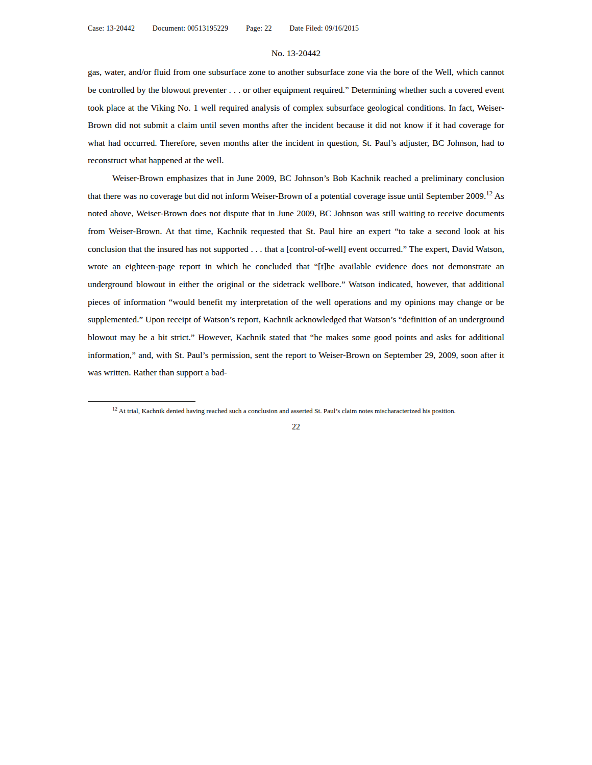Case: 13-20442 Document: 00513195229 Page: 22 Date Filed: 09/16/2015
No. 13-20442
gas, water, and/or fluid from one subsurface zone to another subsurface zone via the bore of the Well, which cannot be controlled by the blowout preventer . . . or other equipment required.” Determining whether such a covered event took place at the Viking No. 1 well required analysis of complex subsurface geological conditions. In fact, Weiser-Brown did not submit a claim until seven months after the incident because it did not know if it had coverage for what had occurred. Therefore, seven months after the incident in question, St. Paul’s adjuster, BC Johnson, had to reconstruct what happened at the well.
Weiser-Brown emphasizes that in June 2009, BC Johnson’s Bob Kachnik reached a preliminary conclusion that there was no coverage but did not inform Weiser-Brown of a potential coverage issue until September 2009.12 As noted above, Weiser-Brown does not dispute that in June 2009, BC Johnson was still waiting to receive documents from Weiser-Brown. At that time, Kachnik requested that St. Paul hire an expert “to take a second look at his conclusion that the insured has not supported . . . that a [control-of-well] event occurred.” The expert, David Watson, wrote an eighteen-page report in which he concluded that “[t]he available evidence does not demonstrate an underground blowout in either the original or the sidetrack wellbore.” Watson indicated, however, that additional pieces of information “would benefit my interpretation of the well operations and my opinions may change or be supplemented.” Upon receipt of Watson’s report, Kachnik acknowledged that Watson’s “definition of an underground blowout may be a bit strict.” However, Kachnik stated that “he makes some good points and asks for additional information,” and, with St. Paul’s permission, sent the report to Weiser-Brown on September 29, 2009, soon after it was written. Rather than support a bad-
12 At trial, Kachnik denied having reached such a conclusion and asserted St. Paul’s claim notes mischaracterized his position.
22